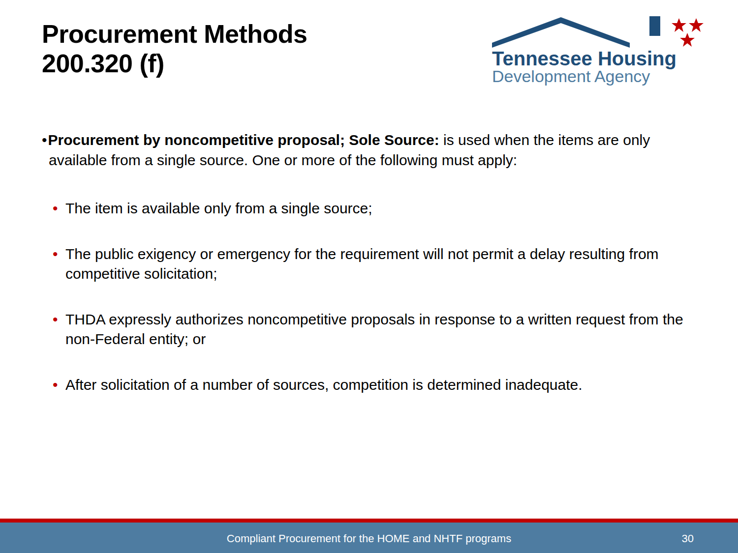Procurement Methods
200.320 (f)
Tennessee Housing Development Agency
Procurement by noncompetitive proposal; Sole Source: is used when the items are only available from a single source. One or more of the following must apply:
The item is available only from a single source;
The public exigency or emergency for the requirement will not permit a delay resulting from competitive solicitation;
THDA expressly authorizes noncompetitive proposals in response to a written request from the non-Federal entity; or
After solicitation of a number of sources, competition is determined inadequate.
Compliant Procurement for the HOME and NHTF programs
30